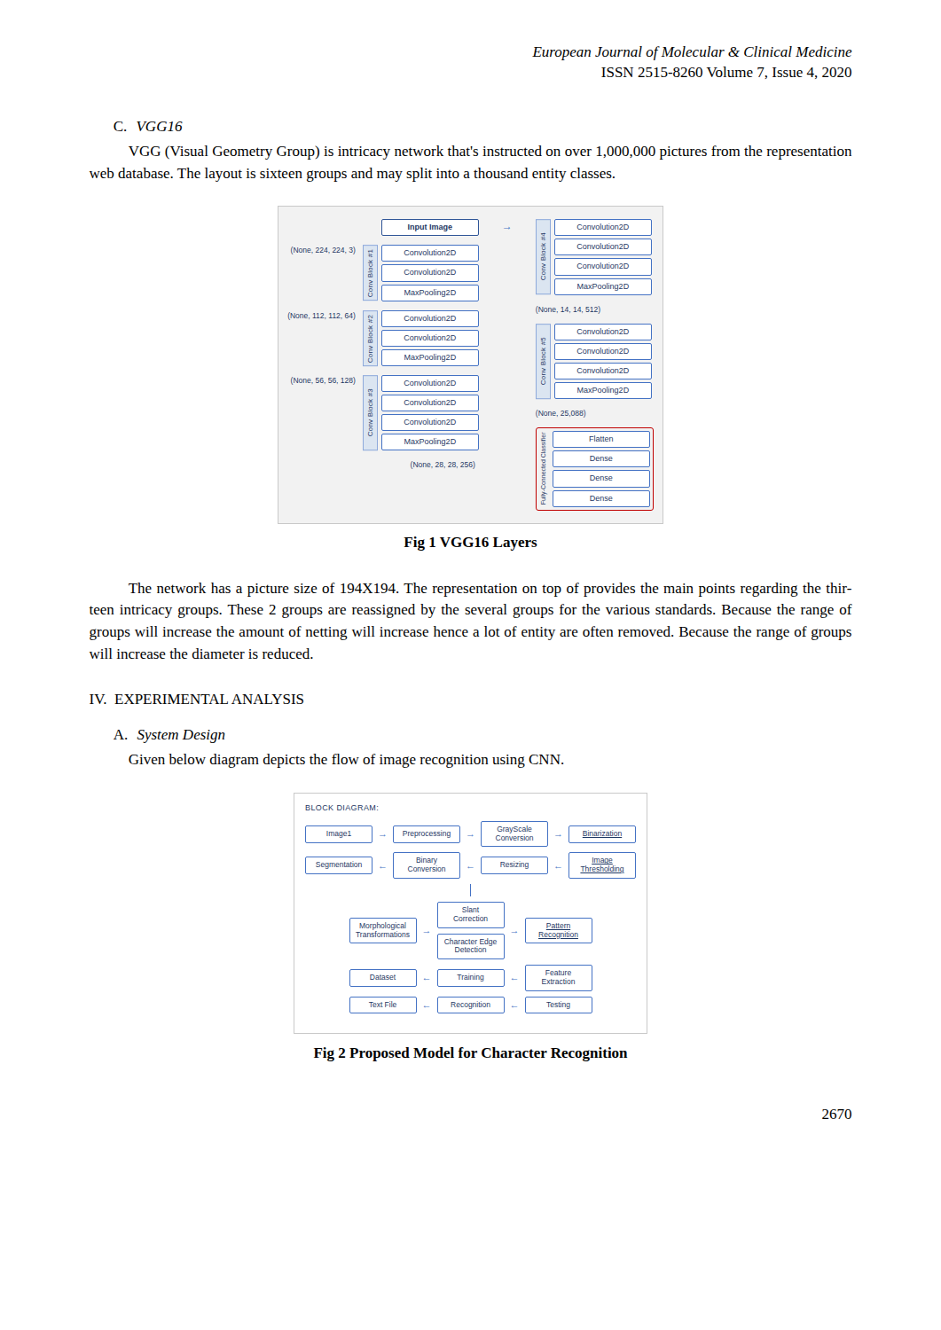European Journal of Molecular & Clinical Medicine
ISSN 2515-8260 Volume 7, Issue 4, 2020
C. VGG16
VGG (Visual Geometry Group) is intricacy network that's instructed on over 1,000,000 pictures from the representation web database. The layout is sixteen groups and may split into a thousand entity classes.
Input Image
(None, 224, 224, 3)
Conv Block #1
Convolution2D
Convolution2D
MaxPooling2D
(None, 112, 112, 64)
Conv Block #2
Convolution2D
Convolution2D
MaxPooling2D
(None, 56, 56, 128)
Conv Block #3
Convolution2D
Convolution2D
Convolution2D
MaxPooling2D
(None, 28, 28, 256)
→
Conv Block #4
Convolution2D
Convolution2D
Convolution2D
MaxPooling2D
(None, 14, 14, 512)
Conv Block #5
Convolution2D
Convolution2D
Convolution2D
MaxPooling2D
(None, 25,088)
Fully-Connected Classifier
Flatten
Dense
Dense
Dense
Fig 1 VGG16 Layers
The network has a picture size of 194X194. The representation on top of provides the main points regarding the thirteen intricacy groups. These 2 groups are reassigned by the several groups for the various standards. Because the range of groups will increase the amount of netting will increase hence a lot of entity are often removed. Because the range of groups will increase the diameter is reduced.
IV. EXPERIMENTAL ANALYSIS
A. System Design
Given below diagram depicts the flow of image recognition using CNN.
BLOCK DIAGRAM:
Image1
→
Preprocessing
→
GrayScale
Conversion
→
Binarization
Segmentation
←
Binary
Conversion
←
Resizing
←
Image
Thresholding
Morphological
Transformations
→
Slant
Correction
Character Edge
Detection
→
Pattern
Recognition
Dataset
←
Training
←
Feature
Extraction
Text File
←
Recognition
←
Testing
Fig 2 Proposed Model for Character Recognition
2670